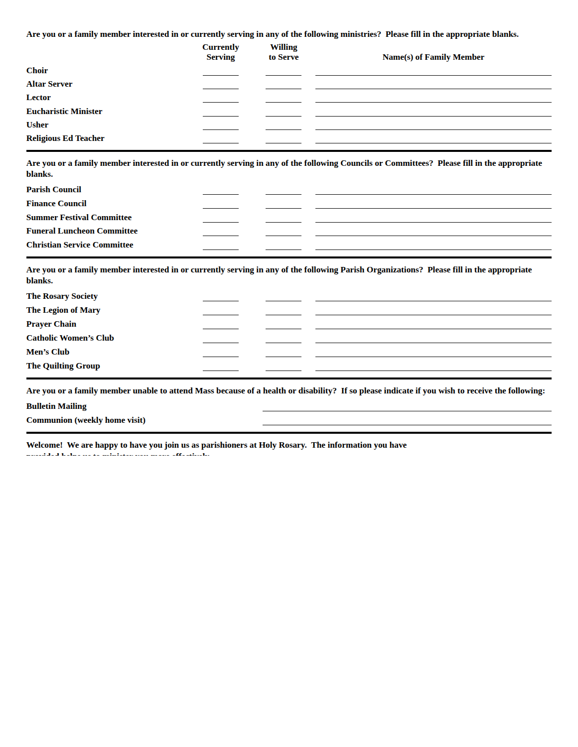Are you or a family member interested in or currently serving in any of the following ministries? Please fill in the appropriate blanks.
| | Currently Serving | Willing to Serve | Name(s) of Family Member |
| --- | --- | --- | --- |
| Choir | | | |
| Altar Server | | | |
| Lector | | | |
| Eucharistic Minister | | | |
| Usher | | | |
| Religious Ed Teacher | | | |
Are you or a family member interested in or currently serving in any of the following Councils or Committees? Please fill in the appropriate blanks.
| Parish Council | | | |
| Finance Council | | | |
| Summer Festival Committee | | | |
| Funeral Luncheon Committee | | | |
| Christian Service Committee | | | |
Are you or a family member interested in or currently serving in any of the following Parish Organizations? Please fill in the appropriate blanks.
| The Rosary Society | | | |
| The Legion of Mary | | | |
| Prayer Chain | | | |
| Catholic Women’s Club | | | |
| Men’s Club | | | |
| The Quilting Group | | | |
Are you or a family member unable to attend Mass because of a health or disability? If so please indicate if you wish to receive the following:
| Bulletin Mailing | |
| Communion (weekly home visit) | |
Welcome! We are happy to have you join us as parishioners at Holy Rosary. The information you have provided helps us to minister you more effectively.